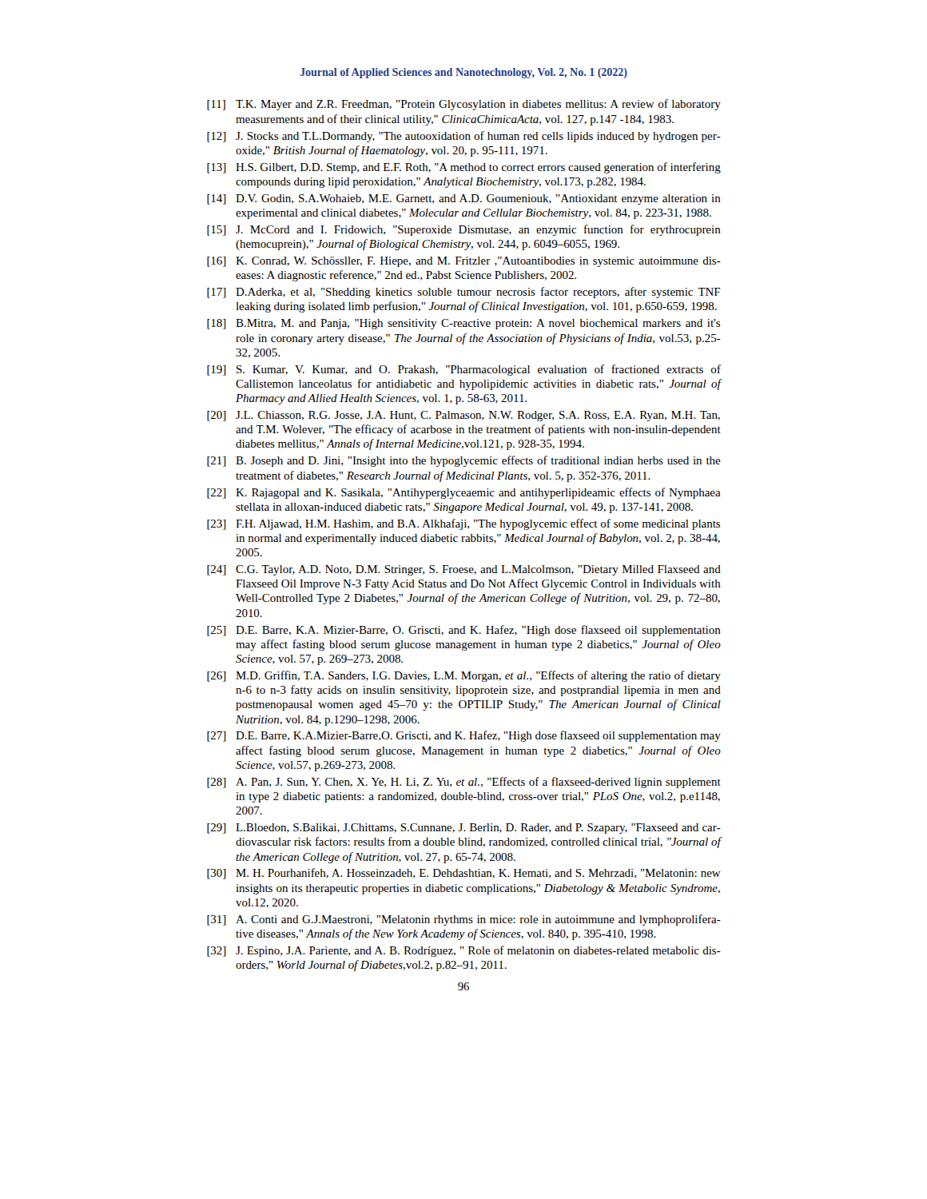Journal of Applied Sciences and Nanotechnology, Vol. 2, No. 1 (2022)
[11] T.K. Mayer and Z.R. Freedman, "Protein Glycosylation in diabetes mellitus: A review of laboratory measurements and of their clinical utility," ClinicaChimicaActa, vol. 127, p.147 -184, 1983.
[12] J. Stocks and T.L.Dormandy, "The autooxidation of human red cells lipids induced by hydrogen peroxide," British Journal of Haematology, vol. 20, p. 95-111, 1971.
[13] H.S. Gilbert, D.D. Stemp, and E.F. Roth, "A method to correct errors caused generation of interfering compounds during lipid peroxidation," Analytical Biochemistry, vol.173, p.282, 1984.
[14] D.V. Godin, S.A.Wohaieb, M.E. Garnett, and A.D. Goumeniouk, "Antioxidant enzyme alteration in experimental and clinical diabetes," Molecular and Cellular Biochemistry, vol. 84, p. 223-31, 1988.
[15] J. McCord and I. Fridowich, "Superoxide Dismutase, an enzymic function for erythrocuprein (hemocuprein)," Journal of Biological Chemistry, vol. 244, p. 6049–6055, 1969.
[16] K. Conrad, W. Schössller, F. Hiepe, and M. Fritzler ,"Autoantibodies in systemic autoimmune diseases: A diagnostic reference," 2nd ed., Pabst Science Publishers, 2002.
[17] D.Aderka, et al, "Shedding kinetics soluble tumour necrosis factor receptors, after systemic TNF leaking during isolated limb perfusion," Journal of Clinical Investigation, vol. 101, p.650-659, 1998.
[18] B.Mitra, M. and Panja, "High sensitivity C-reactive protein: A novel biochemical markers and it's role in coronary artery disease," The Journal of the Association of Physicians of India, vol.53, p.25-32, 2005.
[19] S. Kumar, V. Kumar, and O. Prakash, "Pharmacological evaluation of fractioned extracts of Callistemon lanceolatus for antidiabetic and hypolipidemic activities in diabetic rats," Journal of Pharmacy and Allied Health Sciences, vol. 1, p. 58-63, 2011.
[20] J.L. Chiasson, R.G. Josse, J.A. Hunt, C. Palmason, N.W. Rodger, S.A. Ross, E.A. Ryan, M.H. Tan, and T.M. Wolever, "The efficacy of acarbose in the treatment of patients with non-insulin-dependent diabetes mellitus," Annals of Internal Medicine,vol.121, p. 928-35, 1994.
[21] B. Joseph and D. Jini, "Insight into the hypoglycemic effects of traditional indian herbs used in the treatment of diabetes," Research Journal of Medicinal Plants, vol. 5, p. 352-376, 2011.
[22] K. Rajagopal and K. Sasikala, "Antihyperglyceaemic and antihyperlipideamic effects of Nymphaea stellata in alloxan-induced diabetic rats," Singapore Medical Journal, vol. 49, p. 137-141, 2008.
[23] F.H. Aljawad, H.M. Hashim, and B.A. Alkhafaji, "The hypoglycemic effect of some medicinal plants in normal and experimentally induced diabetic rabbits," Medical Journal of Babylon, vol. 2, p. 38-44, 2005.
[24] C.G. Taylor, A.D. Noto, D.M. Stringer, S. Froese, and L.Malcolmson, "Dietary Milled Flaxseed and Flaxseed Oil Improve N-3 Fatty Acid Status and Do Not Affect Glycemic Control in Individuals with Well-Controlled Type 2 Diabetes," Journal of the American College of Nutrition, vol. 29, p. 72–80, 2010.
[25] D.E. Barre, K.A. Mizier-Barre, O. Griscti, and K. Hafez, "High dose flaxseed oil supplementation may affect fasting blood serum glucose management in human type 2 diabetics," Journal of Oleo Science, vol. 57, p. 269–273, 2008.
[26] M.D. Griffin, T.A. Sanders, I.G. Davies, L.M. Morgan, et al., "Effects of altering the ratio of dietary n-6 to n-3 fatty acids on insulin sensitivity, lipoprotein size, and postprandial lipemia in men and postmenopausal women aged 45–70 y: the OPTILIP Study," The American Journal of Clinical Nutrition, vol. 84, p.1290–1298, 2006.
[27] D.E. Barre, K.A.Mizier-Barre,O. Griscti, and K. Hafez, "High dose flaxseed oil supplementation may affect fasting blood serum glucose, Management in human type 2 diabetics," Journal of Oleo Science, vol.57, p.269-273, 2008.
[28] A. Pan, J. Sun, Y. Chen, X. Ye, H. Li, Z. Yu, et al., "Effects of a flaxseed-derived lignin supplement in type 2 diabetic patients: a randomized, double-blind, cross-over trial," PLoS One, vol.2, p.e1148, 2007.
[29] L.Bloedon, S.Balikai, J.Chittams, S.Cunnane, J. Berlin, D. Rader, and P. Szapary, "Flaxseed and cardiovascular risk factors: results from a double blind, randomized, controlled clinical trial, "Journal of the American College of Nutrition, vol. 27, p. 65-74, 2008.
[30] M. H. Pourhanifeh, A. Hosseinzadeh, E. Dehdashtian, K. Hemati, and S. Mehrzadi, "Melatonin: new insights on its therapeutic properties in diabetic complications," Diabetology & Metabolic Syndrome, vol.12, 2020.
[31] A. Conti and G.J.Maestroni, "Melatonin rhythms in mice: role in autoimmune and lymphoproliferative diseases," Annals of the New York Academy of Sciences, vol. 840, p. 395-410, 1998.
[32] J. Espino, J.A. Pariente, and A. B. Rodríguez, " Role of melatonin on diabetes-related metabolic disorders," World Journal of Diabetes,vol.2, p.82–91, 2011.
96